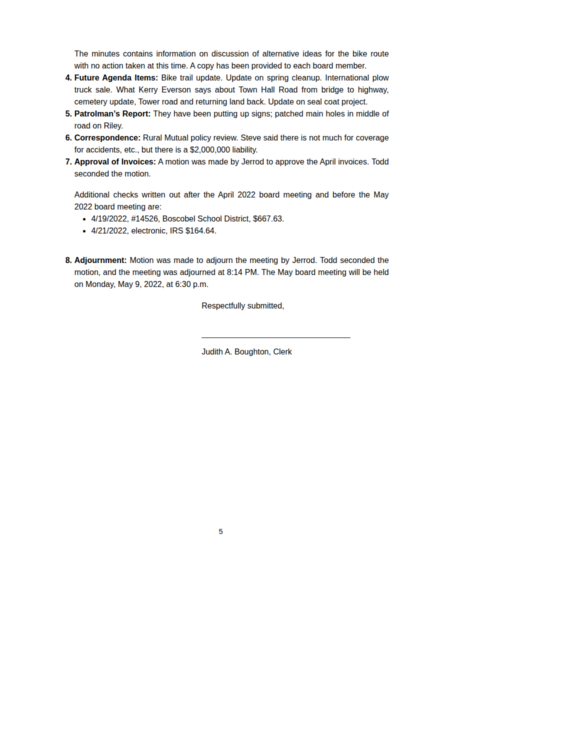The minutes contains information on discussion of alternative ideas for the bike route with no action taken at this time. A copy has been provided to each board member.
Future Agenda Items: Bike trail update. Update on spring cleanup. International plow truck sale. What Kerry Everson says about Town Hall Road from bridge to highway, cemetery update, Tower road and returning land back. Update on seal coat project.
Patrolman’s Report: They have been putting up signs; patched main holes in middle of road on Riley.
Correspondence: Rural Mutual policy review. Steve said there is not much for coverage for accidents, etc., but there is a $2,000,000 liability.
Approval of Invoices: A motion was made by Jerrod to approve the April invoices. Todd seconded the motion.
Additional checks written out after the April 2022 board meeting and before the May 2022 board meeting are:
4/19/2022, #14526, Boscobel School District, $667.63.
4/21/2022, electronic, IRS $164.64.
Adjournment: Motion was made to adjourn the meeting by Jerrod. Todd seconded the motion, and the meeting was adjourned at 8:14 PM. The May board meeting will be held on Monday, May 9, 2022, at 6:30 p.m.
Respectfully submitted,
Judith A. Boughton, Clerk
5